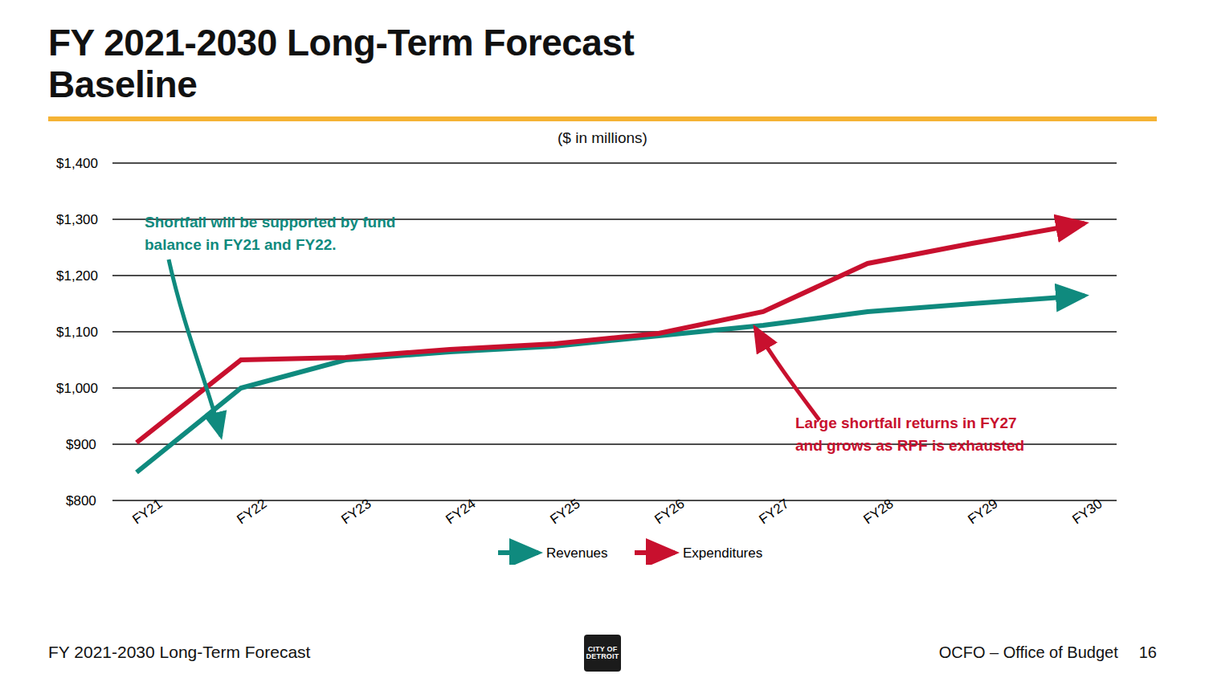FY 2021-2030 Long-Term Forecast
Baseline
($ in millions)
$1,400 $1,300 $1,200 $1,100 $1,000 $900 $800 Shortfall will be supported by fund balance in FY21 and FY22. Large shortfall returns in FY27 and grows as RPF is exhausted FY21 FY22 FY23 FY24 FY25 FY26 FY27 FY28 FY29 FY30 Revenues Expenditures
FY 2021-2030 Long-Term Forecast
CITY OF
DETROIT
OCFO – Office of Budget 16